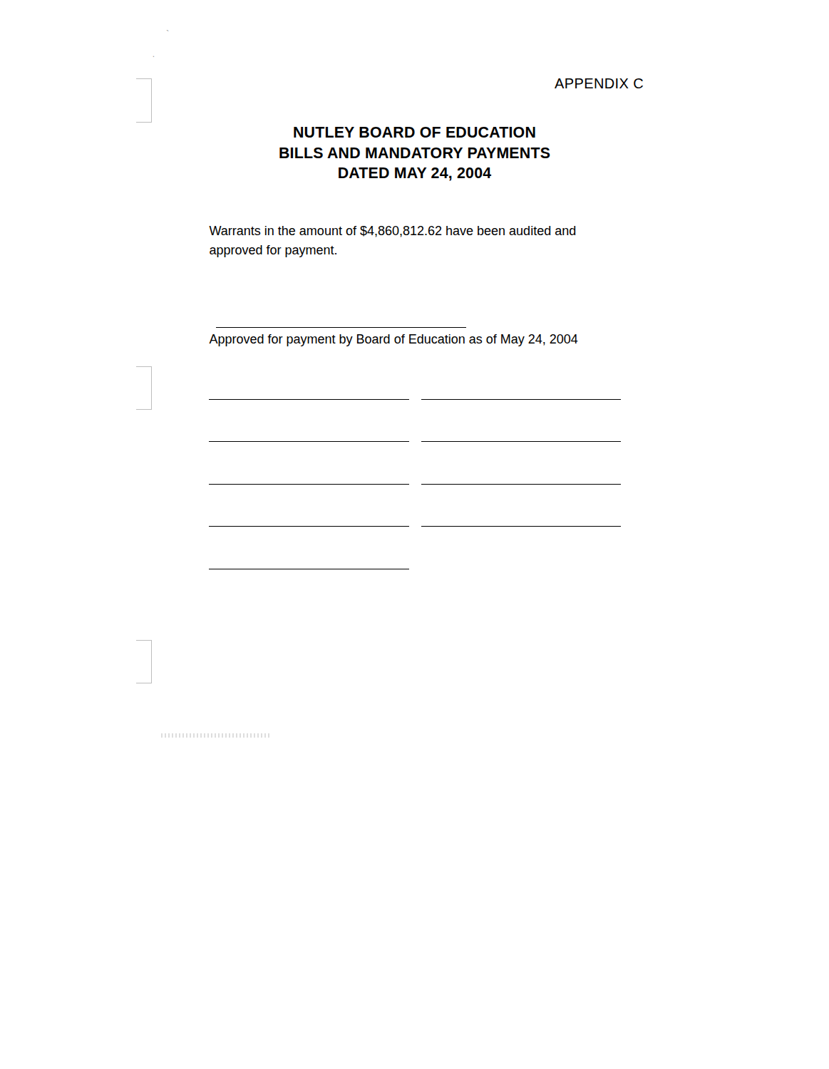`
.
APPENDIX C
NUTLEY BOARD OF EDUCATION BILLS AND MANDATORY PAYMENTS DATED MAY 24, 2004
Warrants in the amount of $4,860,812.62 have been audited and approved for payment.
Approved for payment by Board of Education as of May 24, 2004